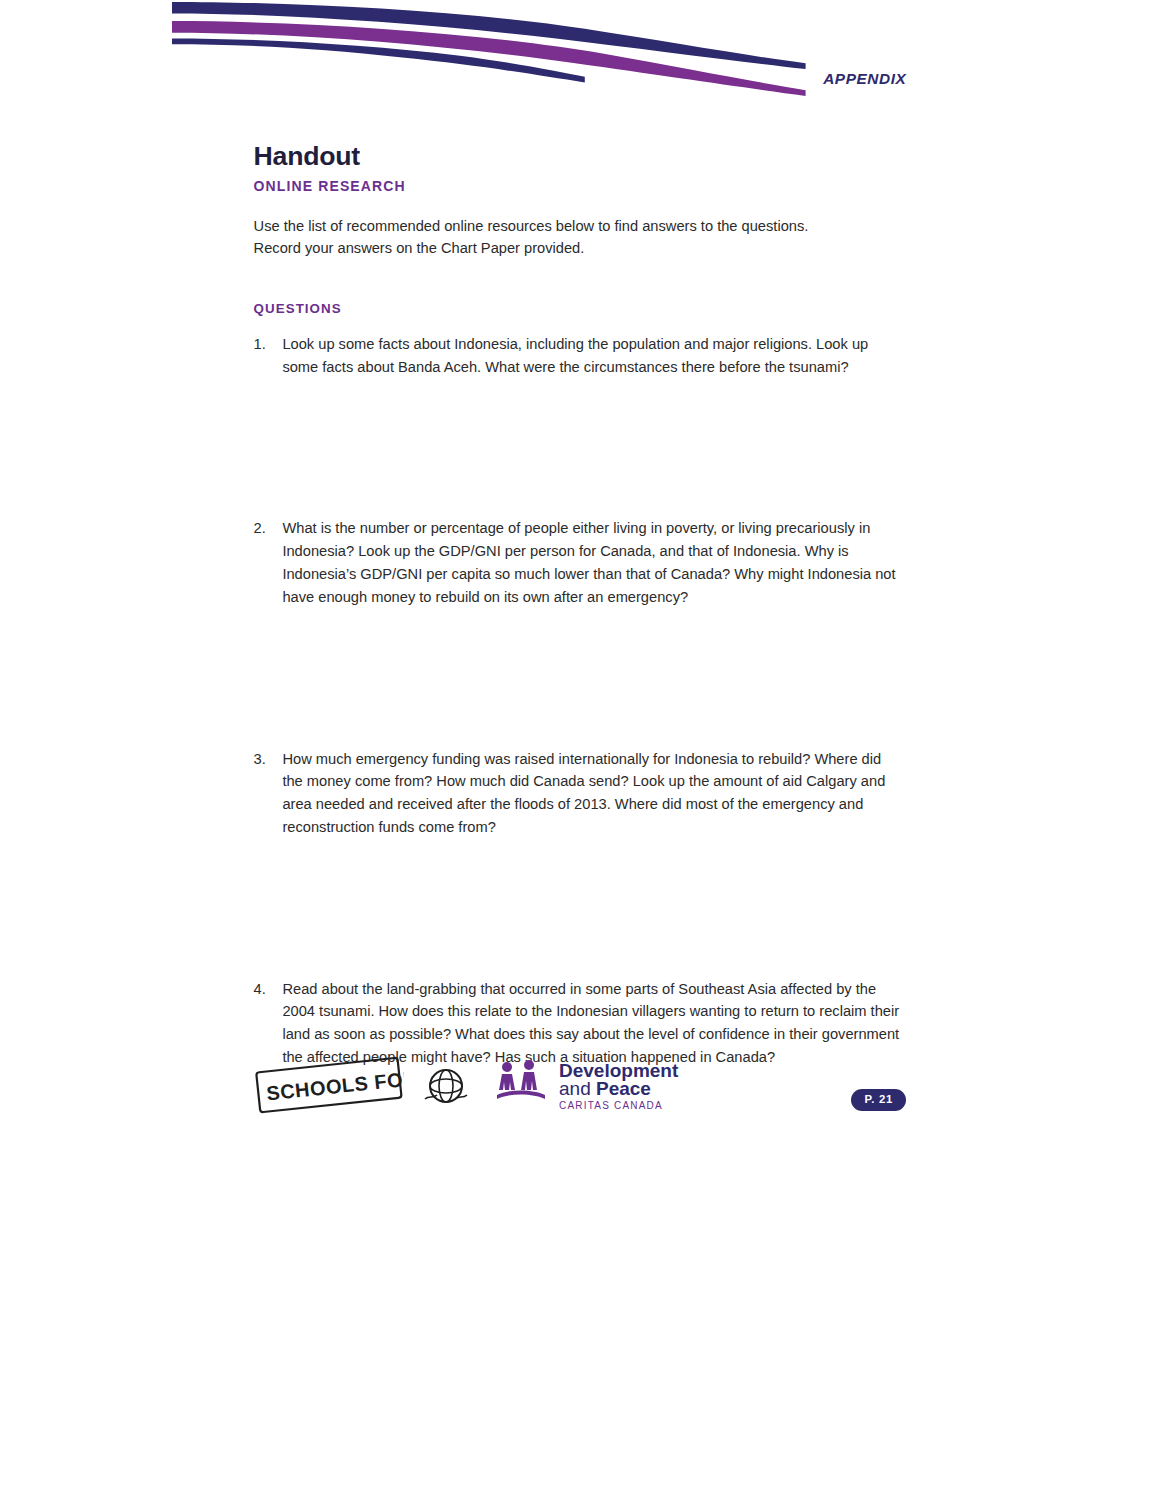APPENDIX
Handout
ONLINE RESEARCH
Use the list of recommended online resources below to find answers to the questions.
Record your answers on the Chart Paper provided.
QUESTIONS
Look up some facts about Indonesia, including the population and major religions. Look up some facts about Banda Aceh. What were the circumstances there before the tsunami?
What is the number or percentage of people either living in poverty, or living precariously in Indonesia? Look up the GDP/GNI per person for Canada, and that of Indonesia. Why is Indonesia’s GDP/GNI per capita so much lower than that of Canada? Why might Indonesia not have enough money to rebuild on its own after an emergency?
How much emergency funding was raised internationally for Indonesia to rebuild? Where did the money come from? How much did Canada send? Look up the amount of aid Calgary and area needed and received after the floods of 2013. Where did most of the emergency and reconstruction funds come from?
Read about the land-grabbing that occurred in some parts of Southeast Asia affected by the 2004 tsunami. How does this relate to the Indonesian villagers wanting to return to reclaim their land as soon as possible? What does this say about the level of confidence in their government the affected people might have? Has such a situation happened in Canada?
SCHOOLS FOR Development and Peace CARITAS CANADA
P. 21